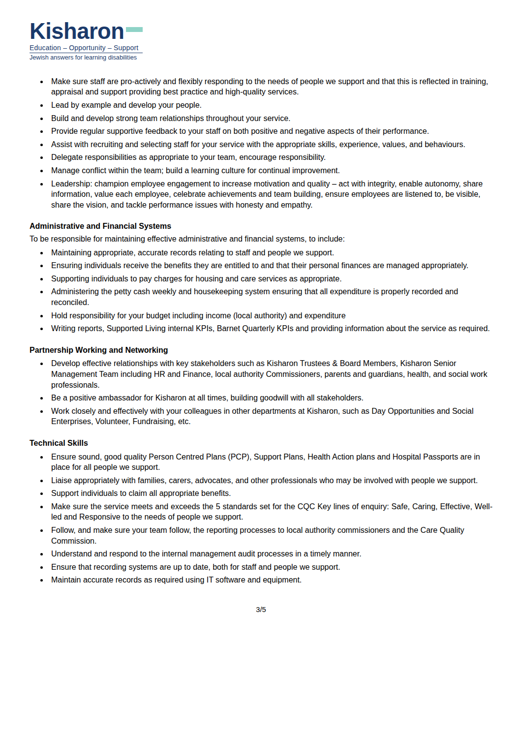Kisharon
Education – Opportunity – Support
Jewish answers for learning disabilities
Make sure staff are pro-actively and flexibly responding to the needs of people we support and that this is reflected in training, appraisal and support providing best practice and high-quality services.
Lead by example and develop your people.
Build and develop strong team relationships throughout your service.
Provide regular supportive feedback to your staff on both positive and negative aspects of their performance.
Assist with recruiting and selecting staff for your service with the appropriate skills, experience, values, and behaviours.
Delegate responsibilities as appropriate to your team, encourage responsibility.
Manage conflict within the team; build a learning culture for continual improvement.
Leadership: champion employee engagement to increase motivation and quality – act with integrity, enable autonomy, share information, value each employee, celebrate achievements and team building, ensure employees are listened to, be visible, share the vision, and tackle performance issues with honesty and empathy.
Administrative and Financial Systems
To be responsible for maintaining effective administrative and financial systems, to include:
Maintaining appropriate, accurate records relating to staff and people we support.
Ensuring individuals receive the benefits they are entitled to and that their personal finances are managed appropriately.
Supporting individuals to pay charges for housing and care services as appropriate.
Administering the petty cash weekly and housekeeping system ensuring that all expenditure is properly recorded and reconciled.
Hold responsibility for your budget including income (local authority) and expenditure
Writing reports, Supported Living internal KPIs, Barnet Quarterly KPIs and providing information about the service as required.
Partnership Working and Networking
Develop effective relationships with key stakeholders such as Kisharon Trustees & Board Members, Kisharon Senior Management Team including HR and Finance, local authority Commissioners, parents and guardians, health, and social work professionals.
Be a positive ambassador for Kisharon at all times, building goodwill with all stakeholders.
Work closely and effectively with your colleagues in other departments at Kisharon, such as Day Opportunities and Social Enterprises, Volunteer, Fundraising, etc.
Technical Skills
Ensure sound, good quality Person Centred Plans (PCP), Support Plans, Health Action plans and Hospital Passports are in place for all people we support.
Liaise appropriately with families, carers, advocates, and other professionals who may be involved with people we support.
Support individuals to claim all appropriate benefits.
Make sure the service meets and exceeds the 5 standards set for the CQC Key lines of enquiry: Safe, Caring, Effective, Well-led and Responsive to the needs of people we support.
Follow, and make sure your team follow, the reporting processes to local authority commissioners and the Care Quality Commission.
Understand and respond to the internal management audit processes in a timely manner.
Ensure that recording systems are up to date, both for staff and people we support.
Maintain accurate records as required using IT software and equipment.
3/5